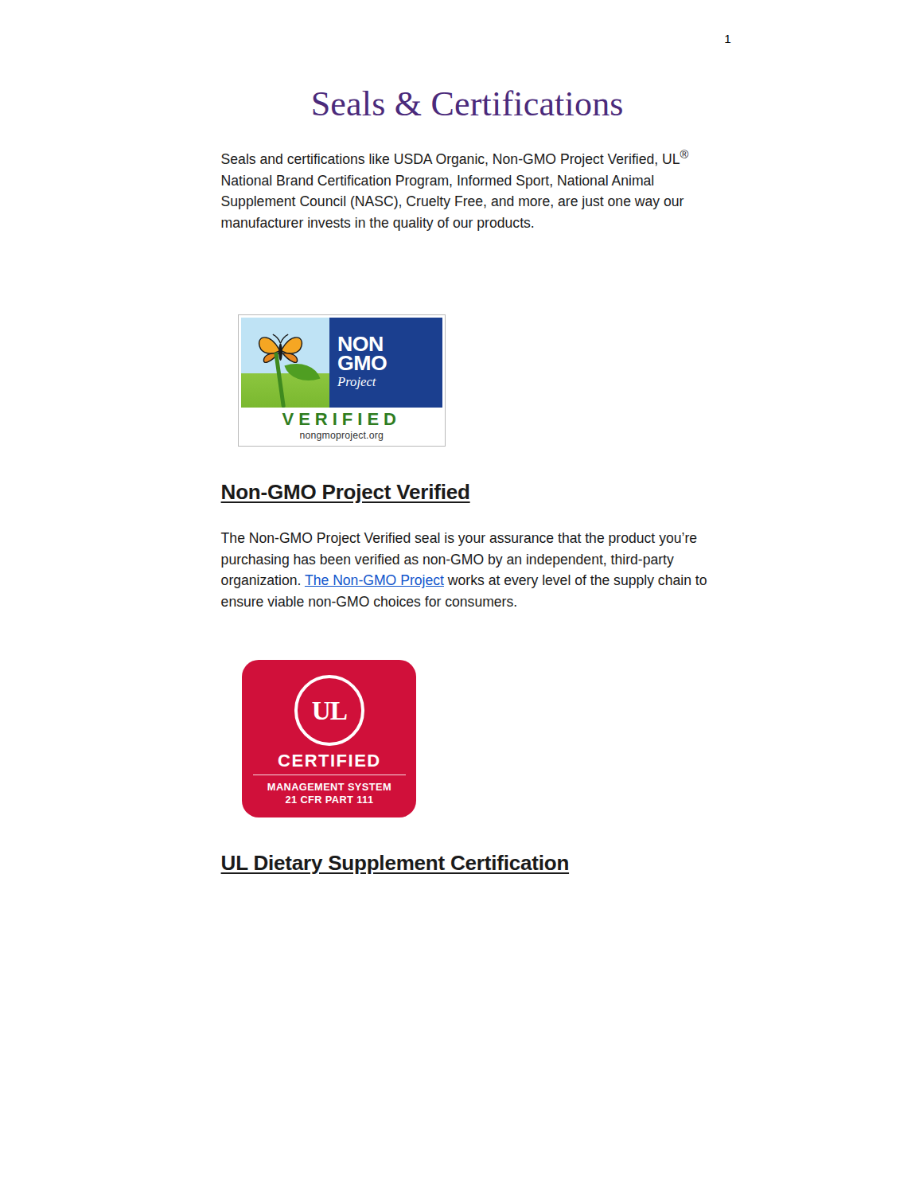1
Seals & Certifications
Seals and certifications like USDA Organic, Non-GMO Project Verified, UL® National Brand Certification Program, Informed Sport, National Animal Supplement Council (NASC), Cruelty Free, and more, are just one way our manufacturer invests in the quality of our products.
NON
GMO
Project
VERIFIED
nongmoproject.org
Non-GMO Project Verified
The Non-GMO Project Verified seal is your assurance that the product you’re purchasing has been verified as non-GMO by an independent, third-party organization. The Non-GMO Project works at every level of the supply chain to ensure viable non-GMO choices for consumers.
UL
CERTIFIED
MANAGEMENT SYSTEM
21 CFR PART 111
UL Dietary Supplement Certification